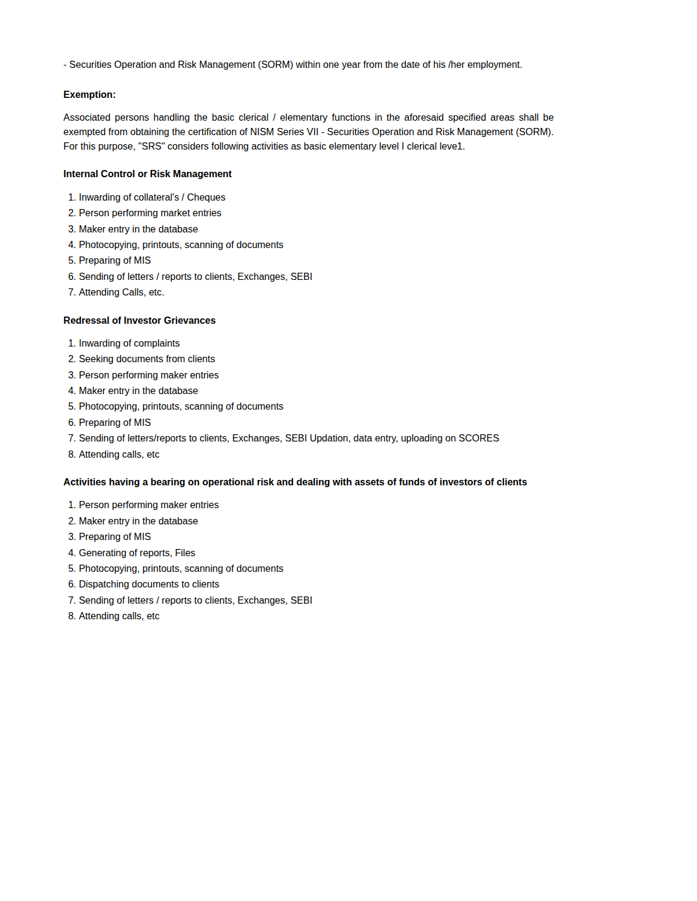- Securities Operation and Risk Management (SORM) within one year from the date of his /her employment.
Exemption:
Associated persons handling the basic clerical / elementary functions in the aforesaid specified areas shall be exempted from obtaining the certification of NISM Series VII - Securities Operation and Risk Management (SORM). For this purpose, "SRS" considers following activities as basic elementary level I clerical leve1.
Internal Control or Risk Management
Inwarding of collateral's / Cheques
Person performing market entries
Maker entry in the database
Photocopying, printouts, scanning of documents
Preparing of MIS
Sending of letters / reports to clients, Exchanges, SEBI
Attending Calls, etc.
Redressal of Investor Grievances
Inwarding of complaints
Seeking documents from clients
Person performing maker entries
Maker entry in the database
Photocopying, printouts, scanning of documents
Preparing of MIS
Sending of letters/reports to clients, Exchanges, SEBI Updation, data entry, uploading on SCORES
Attending calls, etc
Activities having a bearing on operational risk and dealing with assets of funds of investors of clients
Person performing maker entries
Maker entry in the database
Preparing of MIS
Generating of reports, Files
Photocopying, printouts, scanning of documents
Dispatching documents to clients
Sending of letters / reports to clients, Exchanges, SEBI
Attending calls, etc